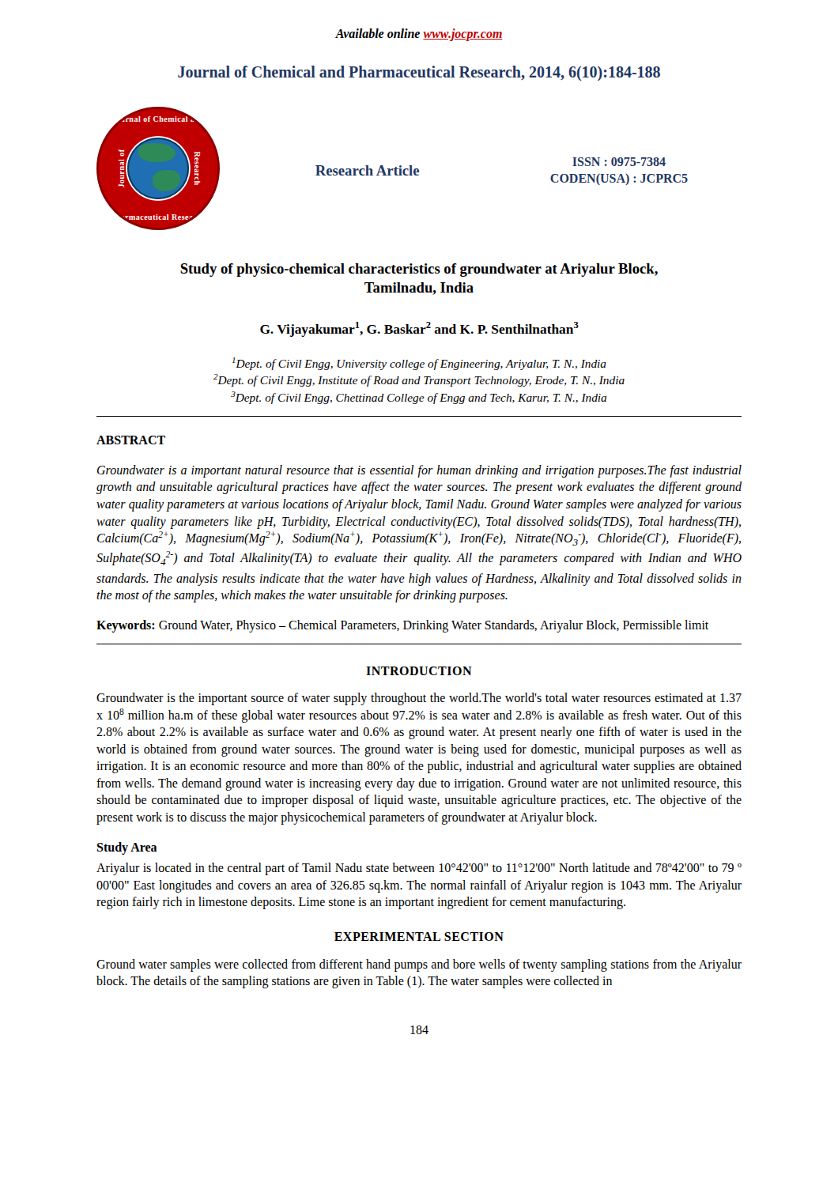Available online www.jocpr.com
Journal of Chemical and Pharmaceutical Research, 2014, 6(10):184-188
| Journal of Chemical and Pharmaceutical Research Journal of Research | Research Article | ISSN : 0975-7384 CODEN(USA) : JCPRC5 |
Study of physico-chemical characteristics of groundwater at Ariyalur Block,
Tamilnadu, India
G. Vijayakumar1, G. Baskar2 and K. P. Senthilnathan3
1Dept. of Civil Engg, University college of Engineering, Ariyalur, T. N., India
2Dept. of Civil Engg, Institute of Road and Transport Technology, Erode, T. N., India
3Dept. of Civil Engg, Chettinad College of Engg and Tech, Karur, T. N., India
ABSTRACT
Groundwater is a important natural resource that is essential for human drinking and irrigation purposes.The fast industrial growth and unsuitable agricultural practices have affect the water sources. The present work evaluates the different ground water quality parameters at various locations of Ariyalur block, Tamil Nadu. Ground Water samples were analyzed for various water quality parameters like pH, Turbidity, Electrical conductivity(EC), Total dissolved solids(TDS), Total hardness(TH), Calcium(Ca2+), Magnesium(Mg2+), Sodium(Na+), Potassium(K+), Iron(Fe), Nitrate(NO3-), Chloride(Cl-), Fluoride(F), Sulphate(SO42-) and Total Alkalinity(TA) to evaluate their quality. All the parameters compared with Indian and WHO standards. The analysis results indicate that the water have high values of Hardness, Alkalinity and Total dissolved solids in the most of the samples, which makes the water unsuitable for drinking purposes.
Keywords: Ground Water, Physico – Chemical Parameters, Drinking Water Standards, Ariyalur Block, Permissible limit
INTRODUCTION
Groundwater is the important source of water supply throughout the world.The world's total water resources estimated at 1.37 x 108 million ha.m of these global water resources about 97.2% is sea water and 2.8% is available as fresh water. Out of this 2.8% about 2.2% is available as surface water and 0.6% as ground water. At present nearly one fifth of water is used in the world is obtained from ground water sources. The ground water is being used for domestic, municipal purposes as well as irrigation. It is an economic resource and more than 80% of the public, industrial and agricultural water supplies are obtained from wells. The demand ground water is increasing every day due to irrigation. Ground water are not unlimited resource, this should be contaminated due to improper disposal of liquid waste, unsuitable agriculture practices, etc. The objective of the present work is to discuss the major physicochemical parameters of groundwater at Ariyalur block.
Study Area
Ariyalur is located in the central part of Tamil Nadu state between 10°42'00" to 11°12'00" North latitude and 78º42'00" to 79 º 00'00" East longitudes and covers an area of 326.85 sq.km. The normal rainfall of Ariyalur region is 1043 mm. The Ariyalur region fairly rich in limestone deposits. Lime stone is an important ingredient for cement manufacturing.
EXPERIMENTAL SECTION
Ground water samples were collected from different hand pumps and bore wells of twenty sampling stations from the Ariyalur block. The details of the sampling stations are given in Table (1). The water samples were collected in
184